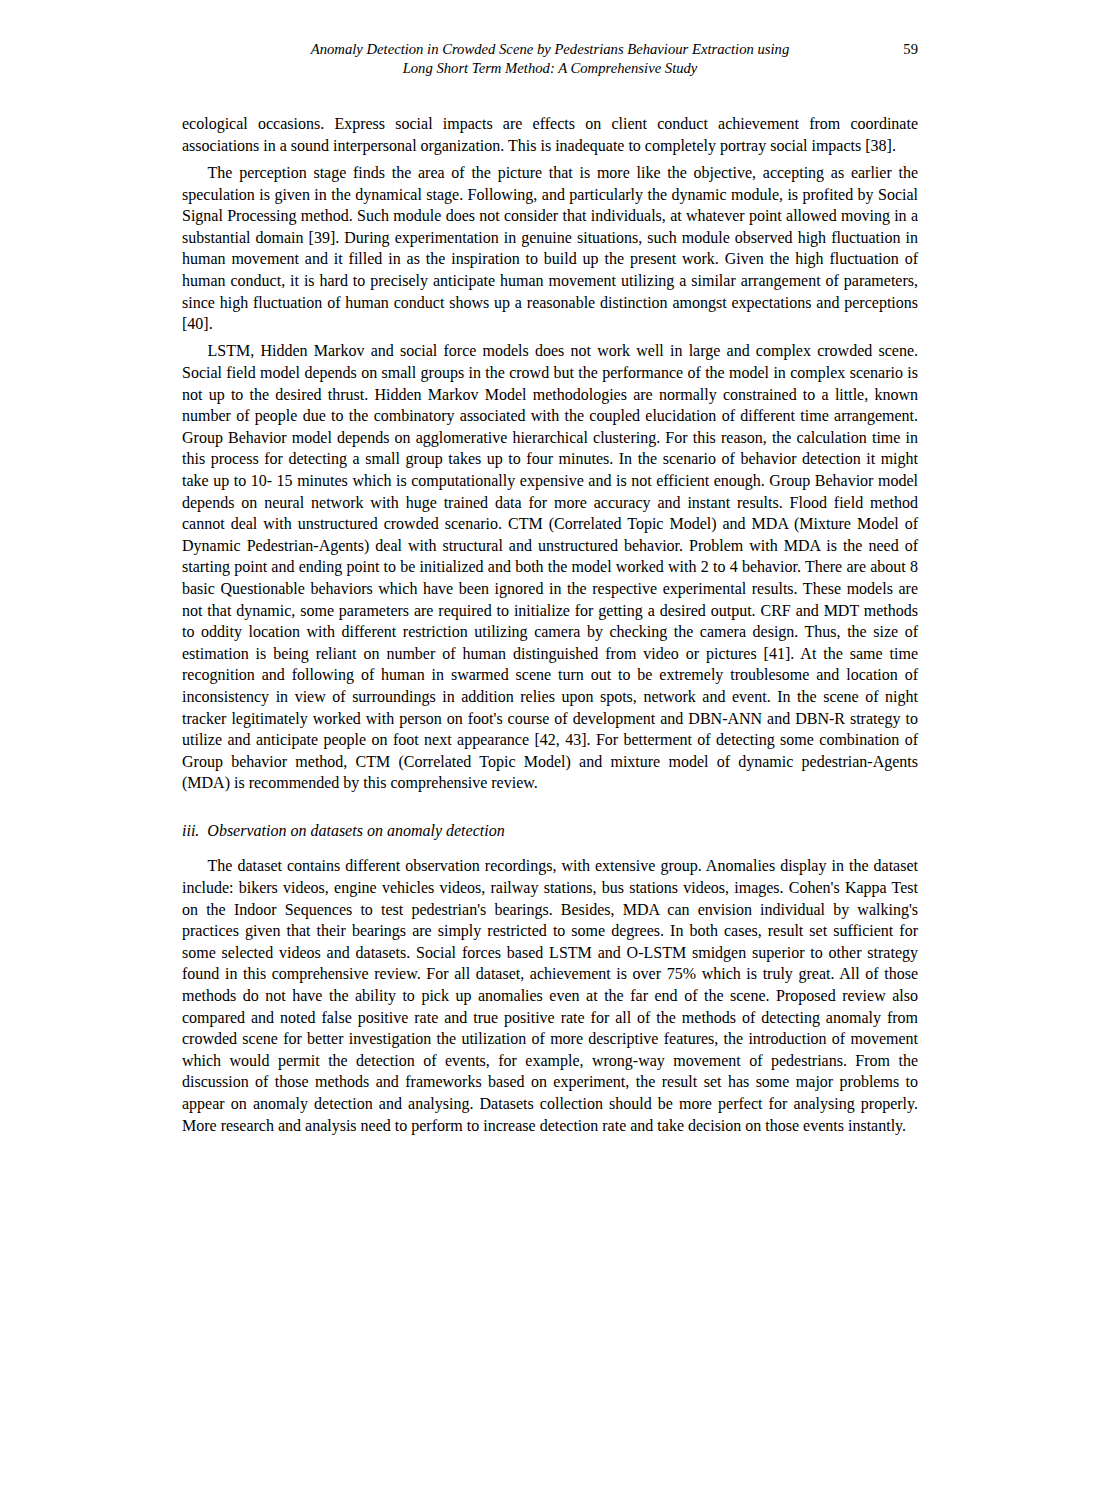59
Anomaly Detection in Crowded Scene by Pedestrians Behaviour Extraction using
Long Short Term Method: A Comprehensive Study
ecological occasions. Express social impacts are effects on client conduct achievement from coordinate associations in a sound interpersonal organization. This is inadequate to completely portray social impacts [38].
The perception stage finds the area of the picture that is more like the objective, accepting as earlier the speculation is given in the dynamical stage. Following, and particularly the dynamic module, is profited by Social Signal Processing method. Such module does not consider that individuals, at whatever point allowed moving in a substantial domain [39]. During experimentation in genuine situations, such module observed high fluctuation in human movement and it filled in as the inspiration to build up the present work. Given the high fluctuation of human conduct, it is hard to precisely anticipate human movement utilizing a similar arrangement of parameters, since high fluctuation of human conduct shows up a reasonable distinction amongst expectations and perceptions [40].
LSTM, Hidden Markov and social force models does not work well in large and complex crowded scene. Social field model depends on small groups in the crowd but the performance of the model in complex scenario is not up to the desired thrust. Hidden Markov Model methodologies are normally constrained to a little, known number of people due to the combinatory associated with the coupled elucidation of different time arrangement. Group Behavior model depends on agglomerative hierarchical clustering. For this reason, the calculation time in this process for detecting a small group takes up to four minutes. In the scenario of behavior detection it might take up to 10- 15 minutes which is computationally expensive and is not efficient enough. Group Behavior model depends on neural network with huge trained data for more accuracy and instant results. Flood field method cannot deal with unstructured crowded scenario. CTM (Correlated Topic Model) and MDA (Mixture Model of Dynamic Pedestrian-Agents) deal with structural and unstructured behavior. Problem with MDA is the need of starting point and ending point to be initialized and both the model worked with 2 to 4 behavior. There are about 8 basic Questionable behaviors which have been ignored in the respective experimental results. These models are not that dynamic, some parameters are required to initialize for getting a desired output. CRF and MDT methods to oddity location with different restriction utilizing camera by checking the camera design. Thus, the size of estimation is being reliant on number of human distinguished from video or pictures [41]. At the same time recognition and following of human in swarmed scene turn out to be extremely troublesome and location of inconsistency in view of surroundings in addition relies upon spots, network and event. In the scene of night tracker legitimately worked with person on foot's course of development and DBN-ANN and DBN-R strategy to utilize and anticipate people on foot next appearance [42, 43]. For betterment of detecting some combination of Group behavior method, CTM (Correlated Topic Model) and mixture model of dynamic pedestrian-Agents (MDA) is recommended by this comprehensive review.
iii. Observation on datasets on anomaly detection
The dataset contains different observation recordings, with extensive group. Anomalies display in the dataset include: bikers videos, engine vehicles videos, railway stations, bus stations videos, images. Cohen's Kappa Test on the Indoor Sequences to test pedestrian's bearings. Besides, MDA can envision individual by walking's practices given that their bearings are simply restricted to some degrees. In both cases, result set sufficient for some selected videos and datasets. Social forces based LSTM and O-LSTM smidgen superior to other strategy found in this comprehensive review. For all dataset, achievement is over 75% which is truly great. All of those methods do not have the ability to pick up anomalies even at the far end of the scene. Proposed review also compared and noted false positive rate and true positive rate for all of the methods of detecting anomaly from crowded scene for better investigation the utilization of more descriptive features, the introduction of movement which would permit the detection of events, for example, wrong-way movement of pedestrians. From the discussion of those methods and frameworks based on experiment, the result set has some major problems to appear on anomaly detection and analysing. Datasets collection should be more perfect for analysing properly. More research and analysis need to perform to increase detection rate and take decision on those events instantly.